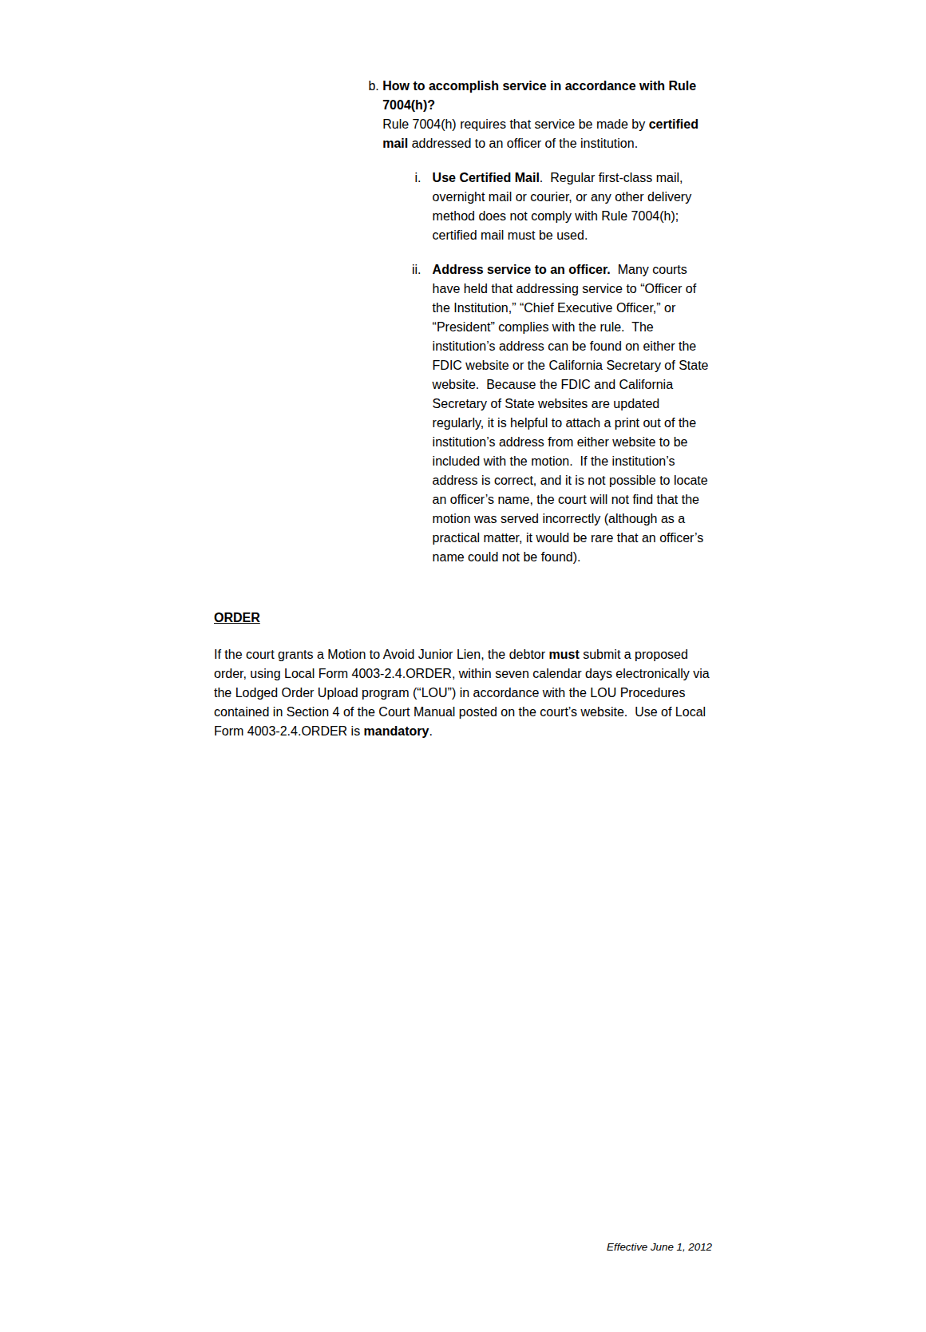How to accomplish service in accordance with Rule 7004(h)?
Rule 7004(h) requires that service be made by certified mail addressed to an officer of the institution.
Use Certified Mail. Regular first-class mail, overnight mail or courier, or any other delivery method does not comply with Rule 7004(h); certified mail must be used.
Address service to an officer. Many courts have held that addressing service to “Officer of the Institution,” “Chief Executive Officer,” or “President” complies with the rule. The institution’s address can be found on either the FDIC website or the California Secretary of State website. Because the FDIC and California Secretary of State websites are updated regularly, it is helpful to attach a print out of the institution’s address from either website to be included with the motion. If the institution’s address is correct, and it is not possible to locate an officer’s name, the court will not find that the motion was served incorrectly (although as a practical matter, it would be rare that an officer’s name could not be found).
ORDER
If the court grants a Motion to Avoid Junior Lien, the debtor must submit a proposed order, using Local Form 4003-2.4.ORDER, within seven calendar days electronically via the Lodged Order Upload program (“LOU”) in accordance with the LOU Procedures contained in Section 4 of the Court Manual posted on the court’s website. Use of Local Form 4003-2.4.ORDER is mandatory.
Effective June 1, 2012